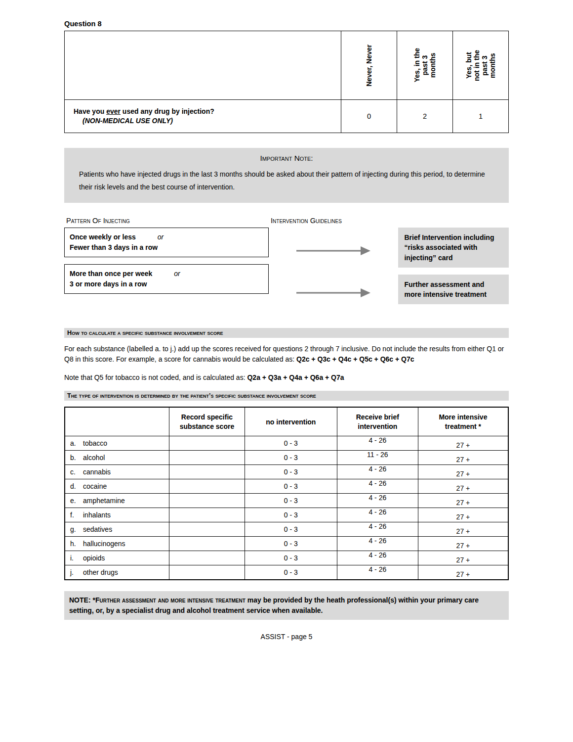Question 8
| | Never, Never | Yes, in the past 3 months | Yes, but not in the past 3 months |
| --- | --- | --- | --- |
| Have you ever used any drug by injection? (NON-MEDICAL USE ONLY) | 0 | 2 | 1 |
Important Note:
Patients who have injected drugs in the last 3 months should be asked about their pattern of injecting during this period, to determine their risk levels and the best course of intervention.
Pattern Of Injecting
Once weekly or less or
Fewer than 3 days in a row
More than once per week or
3 or more days in a row
Intervention Guidelines
Brief Intervention including “risks associated with injecting” card
Further assessment and more intensive treatment
How to calculate a specific substance involvement score
For each substance (labelled a. to j.) add up the scores received for questions 2 through 7 inclusive. Do not include the results from either Q1 or Q8 in this score. For example, a score for cannabis would be calculated as: Q2c + Q3c + Q4c + Q5c + Q6c + Q7c
Note that Q5 for tobacco is not coded, and is calculated as: Q2a + Q3a + Q4a + Q6a + Q7a
The type of intervention is determined by the patient’s specific substance involvement score
| | Record specific substance score | no intervention | Receive brief intervention | More intensive treatment * |
| --- | --- | --- | --- | --- |
| a. tobacco | | 0 - 3 | 4 - 26 | 27 + |
| b. alcohol | | 0 - 3 | 11 - 26 | 27 + |
| c. cannabis | | 0 - 3 | 4 - 26 | 27 + |
| d. cocaine | | 0 - 3 | 4 - 26 | 27 + |
| e. amphetamine | | 0 - 3 | 4 - 26 | 27 + |
| f. inhalants | | 0 - 3 | 4 - 26 | 27 + |
| g. sedatives | | 0 - 3 | 4 - 26 | 27 + |
| h. hallucinogens | | 0 - 3 | 4 - 26 | 27 + |
| i. opioids | | 0 - 3 | 4 - 26 | 27 + |
| j. other drugs | | 0 - 3 | 4 - 26 | 27 + |
NOTE: *Further assessment and more intensive treatment may be provided by the heath professional(s) within your primary care setting, or, by a specialist drug and alcohol treatment service when available.
ASSIST - page 5